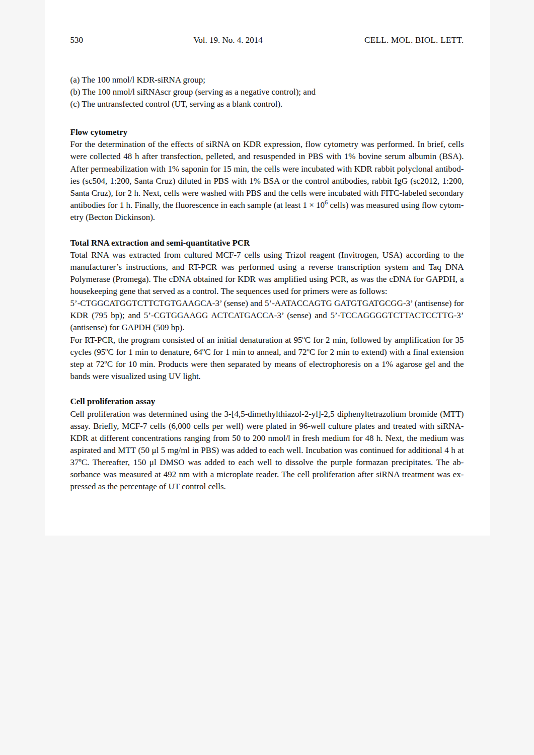530 Vol. 19. No. 4. 2014 CELL. MOL. BIOL. LETT.
(a) The 100 nmol/l KDR-siRNA group;
(b) The 100 nmol/l siRNAscr group (serving as a negative control); and
(c) The untransfected control (UT, serving as a blank control).
Flow cytometry
For the determination of the effects of siRNA on KDR expression, flow cytometry was performed. In brief, cells were collected 48 h after transfection, pelleted, and resuspended in PBS with 1% bovine serum albumin (BSA). After permeabilization with 1% saponin for 15 min, the cells were incubated with KDR rabbit polyclonal antibodies (sc504, 1:200, Santa Cruz) diluted in PBS with 1% BSA or the control antibodies, rabbit IgG (sc2012, 1:200, Santa Cruz), for 2 h. Next, cells were washed with PBS and the cells were incubated with FITC-labeled secondary antibodies for 1 h. Finally, the fluorescence in each sample (at least 1 × 106 cells) was measured using flow cytometry (Becton Dickinson).
Total RNA extraction and semi-quantitative PCR
Total RNA was extracted from cultured MCF-7 cells using Trizol reagent (Invitrogen, USA) according to the manufacturer’s instructions, and RT-PCR was performed using a reverse transcription system and Taq DNA Polymerase (Promega). The cDNA obtained for KDR was amplified using PCR, as was the cDNA for GAPDH, a housekeeping gene that served as a control. The sequences used for primers were as follows:
5’-CTGGCATGGTCTTCTGTGAAGCA-3’ (sense) and 5’-AATACCAGTG GATGTGATGCGG-3’ (antisense) for KDR (795 bp); and 5’-CGTGGAAGG ACTCATGACCA-3’ (sense) and 5’-TCCAGGGGTCTTACTCCTTG-3’ (antisense) for GAPDH (509 bp).
For RT-PCR, the program consisted of an initial denaturation at 95ºC for 2 min, followed by amplification for 35 cycles (95ºC for 1 min to denature, 64ºC for 1 min to anneal, and 72ºC for 2 min to extend) with a final extension step at 72ºC for 10 min. Products were then separated by means of electrophoresis on a 1% agarose gel and the bands were visualized using UV light.
Cell proliferation assay
Cell proliferation was determined using the 3-[4,5-dimethylthiazol-2-yl]-2,5 diphenyltetrazolium bromide (MTT) assay. Briefly, MCF-7 cells (6,000 cells per well) were plated in 96-well culture plates and treated with siRNA-KDR at different concentrations ranging from 50 to 200 nmol/l in fresh medium for 48 h. Next, the medium was aspirated and MTT (50 μl 5 mg/ml in PBS) was added to each well. Incubation was continued for additional 4 h at 37ºC. Thereafter, 150 μl DMSO was added to each well to dissolve the purple formazan precipitates. The absorbance was measured at 492 nm with a microplate reader. The cell proliferation after siRNA treatment was expressed as the percentage of UT control cells.